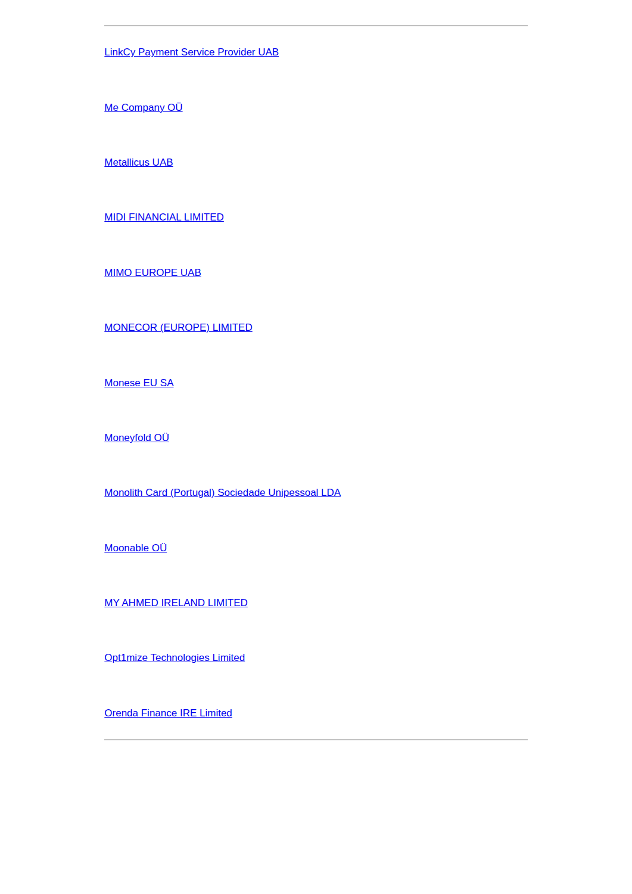LinkCy Payment Service Provider UAB
Me Company OÜ
Metallicus UAB
MIDI FINANCIAL LIMITED
MIMO EUROPE UAB
MONECOR (EUROPE) LIMITED
Monese EU SA
Moneyfold OÜ
Monolith Card (Portugal) Sociedade Unipessoal LDA
Moonable OÜ
MY AHMED IRELAND LIMITED
Opt1mize Technologies Limited
Orenda Finance IRE Limited